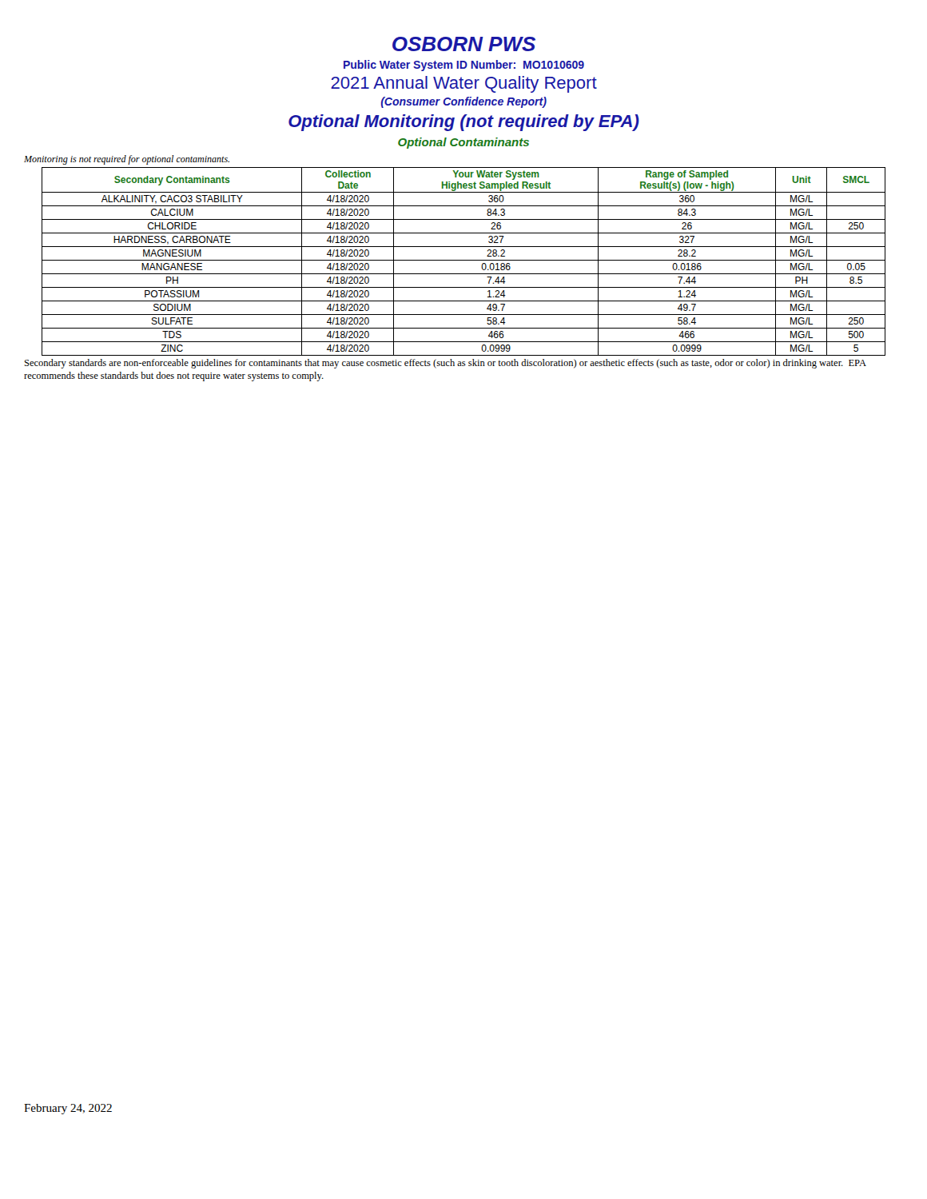OSBORN PWS
Public Water System ID Number: MO1010609
2021 Annual Water Quality Report
(Consumer Confidence Report)
Optional Monitoring (not required by EPA)
Optional Contaminants
Monitoring is not required for optional contaminants.
| Secondary Contaminants | Collection Date | Your Water System Highest Sampled Result | Range of Sampled Result(s) (low - high) | Unit | SMCL |
| --- | --- | --- | --- | --- | --- |
| ALKALINITY, CACO3 STABILITY | 4/18/2020 | 360 | 360 | MG/L | |
| CALCIUM | 4/18/2020 | 84.3 | 84.3 | MG/L | |
| CHLORIDE | 4/18/2020 | 26 | 26 | MG/L | 250 |
| HARDNESS, CARBONATE | 4/18/2020 | 327 | 327 | MG/L | |
| MAGNESIUM | 4/18/2020 | 28.2 | 28.2 | MG/L | |
| MANGANESE | 4/18/2020 | 0.0186 | 0.0186 | MG/L | 0.05 |
| PH | 4/18/2020 | 7.44 | 7.44 | PH | 8.5 |
| POTASSIUM | 4/18/2020 | 1.24 | 1.24 | MG/L | |
| SODIUM | 4/18/2020 | 49.7 | 49.7 | MG/L | |
| SULFATE | 4/18/2020 | 58.4 | 58.4 | MG/L | 250 |
| TDS | 4/18/2020 | 466 | 466 | MG/L | 500 |
| ZINC | 4/18/2020 | 0.0999 | 0.0999 | MG/L | 5 |
Secondary standards are non-enforceable guidelines for contaminants that may cause cosmetic effects (such as skin or tooth discoloration) or aesthetic effects (such as taste, odor or color) in drinking water. EPA recommends these standards but does not require water systems to comply.
February 24, 2022